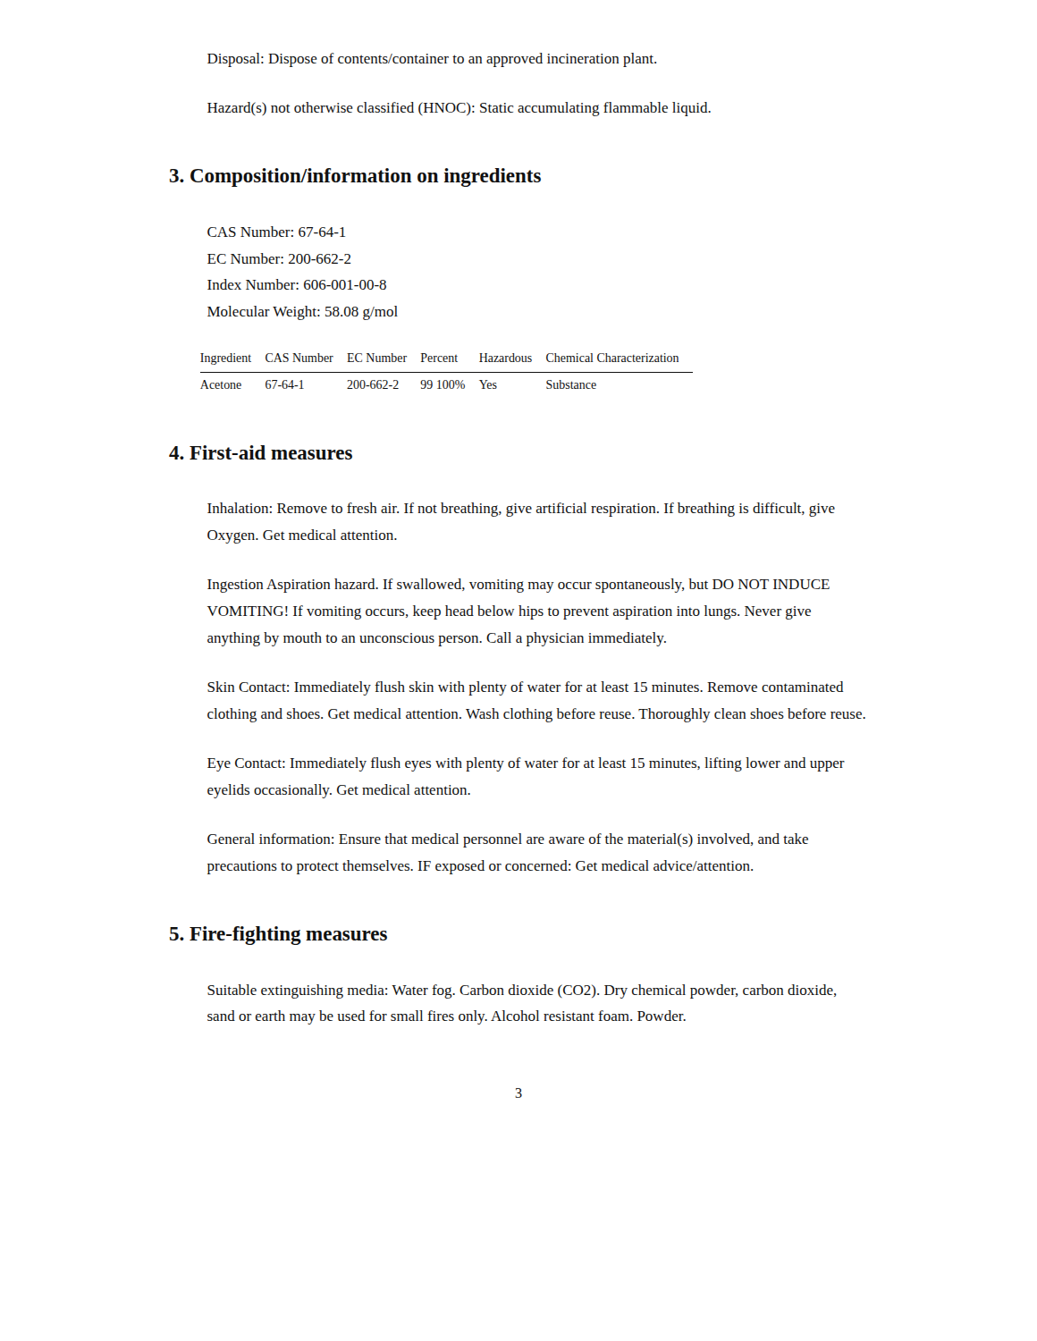Disposal: Dispose of contents/container to an approved incineration plant.
Hazard(s) not otherwise classified (HNOC): Static accumulating flammable liquid.
3. Composition/information on ingredients
CAS Number: 67-64-1
EC Number: 200-662-2
Index Number: 606-001-00-8
Molecular Weight: 58.08 g/mol
| Ingredient | CAS Number | EC Number | Percent | Hazardous | Chemical Characterization |
| --- | --- | --- | --- | --- | --- |
| Acetone | 67-64-1 | 200-662-2 | 99 100% | Yes | Substance |
4. First-aid measures
Inhalation: Remove to fresh air. If not breathing, give artificial respiration. If breathing is difficult, give Oxygen. Get medical attention.
Ingestion Aspiration hazard. If swallowed, vomiting may occur spontaneously, but DO NOT INDUCE VOMITING! If vomiting occurs, keep head below hips to prevent aspiration into lungs. Never give anything by mouth to an unconscious person. Call a physician immediately.
Skin Contact: Immediately flush skin with plenty of water for at least 15 minutes. Remove contaminated clothing and shoes. Get medical attention. Wash clothing before reuse. Thoroughly clean shoes before reuse.
Eye Contact: Immediately flush eyes with plenty of water for at least 15 minutes, lifting lower and upper eyelids occasionally. Get medical attention.
General information: Ensure that medical personnel are aware of the material(s) involved, and take precautions to protect themselves. IF exposed or concerned: Get medical advice/attention.
5. Fire-fighting measures
Suitable extinguishing media: Water fog. Carbon dioxide (CO2). Dry chemical powder, carbon dioxide, sand or earth may be used for small fires only. Alcohol resistant foam. Powder.
3